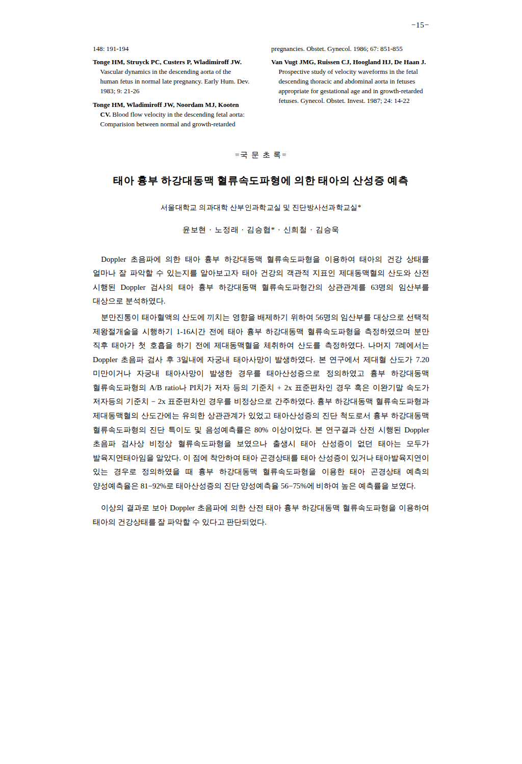−15−
148: 191-194
Tonge HM, Struyck PC, Custers P, Wladimiroff JW. Vascular dynamics in the descending aorta of the human fetus in normal late pregnancy. Early Hum. Dev. 1983; 9: 21-26
Tonge HM, Wladimiroff JW, Noordam MJ, Kooten CV. Blood flow velocity in the descending fetal aorta: Comparision between normal and growth-retarded
pregnancies. Obstet. Gynecol. 1986; 67: 851-855
Van Vugt JMG, Ruissen CJ, Hoogland HJ, De Haan J. Prospective study of velocity waveforms in the fetal descending thoracic and abdominal aorta in fetuses appropriate for gestational age and in growth-retarded fetuses. Gynecol. Obstet. Invest. 1987; 24: 14-22
=국 문 초 록=
태아 흉부 하강대동맥 혈류속도파형에 의한 태아의 산성증 예측
서울대학교 의과대학 산부인과학교실 및 진단방사선과학교실*
윤보현 · 노정래 · 김승협* · 신희철 · 김승욱
Doppler 초음파에 의한 태아 흉부 하강대동맥 혈류속도파형을 이용하여 태아의 건강 상태를 얼마나 잘 파악할 수 있는지를 알아보고자 태아 건강의 객관적 지표인 제대동맥혈의 산도와 산전 시행된 Doppler 검사의 태아 흉부 하강대동맥 혈류속도파형간의 상관관계를 63명의 임산부를 대상으로 분석하였다.
분만진통이 태아혈액의 산도에 끼치는 영향을 배제하기 위하여 56명의 임산부를 대상으로 선택적 제왕절개술을 시행하기 1-16시간 전에 태아 흉부 하강대동맥 혈류속도파형을 측정하였으며 분만 직후 태아가 첫 호흡을 하기 전에 제대동맥혈을 체취하여 산도를 측정하였다. 나머지 7례에서는 Doppler 초음파 검사 후 3일내에 자궁내 태아사망이 발생하였다. 본 연구에서 제대혈 산도가 7.20 미만이거나 자궁내 태아사망이 발생한 경우를 태아산성증으로 정의하였고 흉부 하강대동맥 혈류속도파형의 A/B ratio나 PI치가 저자 등의 기준치 + 2x 표준편차인 경우 혹은 이완기말 속도가 저자등의 기준치 − 2x 표준편차인 경우를 비정상으로 간주하였다. 흉부 하강대동맥 혈류속도파형과 제대동맥혈의 산도간에는 유의한 상관관계가 있었고 태아산성증의 진단 척도로서 흉부 하강대동맥 혈류속도파형의 진단 특이도 및 음성예측률은 80% 이상이었다. 본 연구결과 산전 시행된 Doppler 초음파 검사상 비정상 혈류속도파형을 보였으나 출생시 태아 산성증이 없던 태아는 모두가 발육지연태아임을 알았다. 이 점에 착안하여 태아 곤경상태를 태아 산성증이 있거나 태아발육지연이 있는 경우로 정의하였을 때 흉부 하강대동맥 혈류속도파형을 이용한 태아 곤경상태 예측의 양성예측율은 81−92%로 태아산성증의 진단 양성예측율 56−75%에 비하여 높은 예측률을 보였다.
이상의 결과로 보아 Doppler 초음파에 의한 산전 태아 흉부 하강대동맥 혈류속도파형을 이용하여 태아의 건강상태를 잘 파악할 수 있다고 판단되었다.